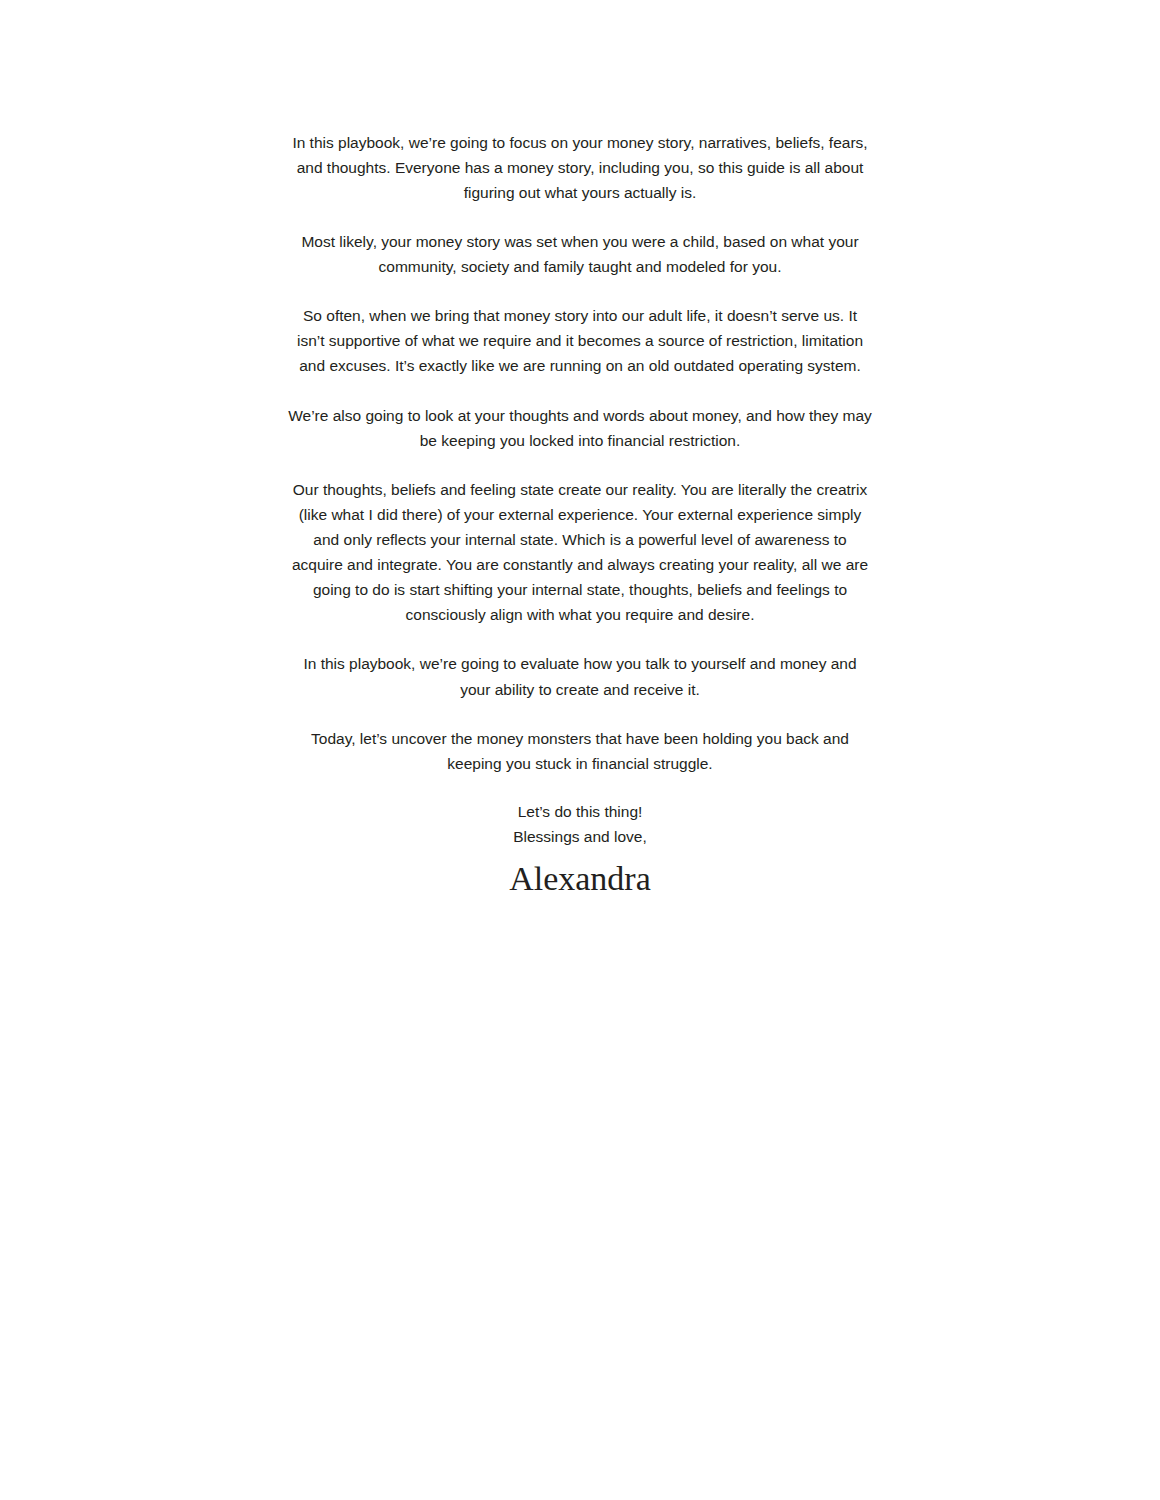In this playbook, we’re going to focus on your money story, narratives, beliefs, fears, and thoughts. Everyone has a money story, including you, so this guide is all about figuring out what yours actually is.
Most likely, your money story was set when you were a child, based on what your community, society and family taught and modeled for you.
So often, when we bring that money story into our adult life, it doesn’t serve us. It isn’t supportive of what we require and it becomes a source of restriction, limitation and excuses. It’s exactly like we are running on an old outdated operating system.
We’re also going to look at your thoughts and words about money, and how they may be keeping you locked into financial restriction.
Our thoughts, beliefs and feeling state create our reality. You are literally the creatrix (like what I did there) of your external experience. Your external experience simply and only reflects your internal state. Which is a powerful level of awareness to acquire and integrate. You are constantly and always creating your reality, all we are going to do is start shifting your internal state, thoughts, beliefs and feelings to consciously align with what you require and desire.
In this playbook, we’re going to evaluate how you talk to yourself and money and your ability to create and receive it.
Today, let’s uncover the money monsters that have been holding you back and keeping you stuck in financial struggle.
Let’s do this thing!
Blessings and love,
Alexandra